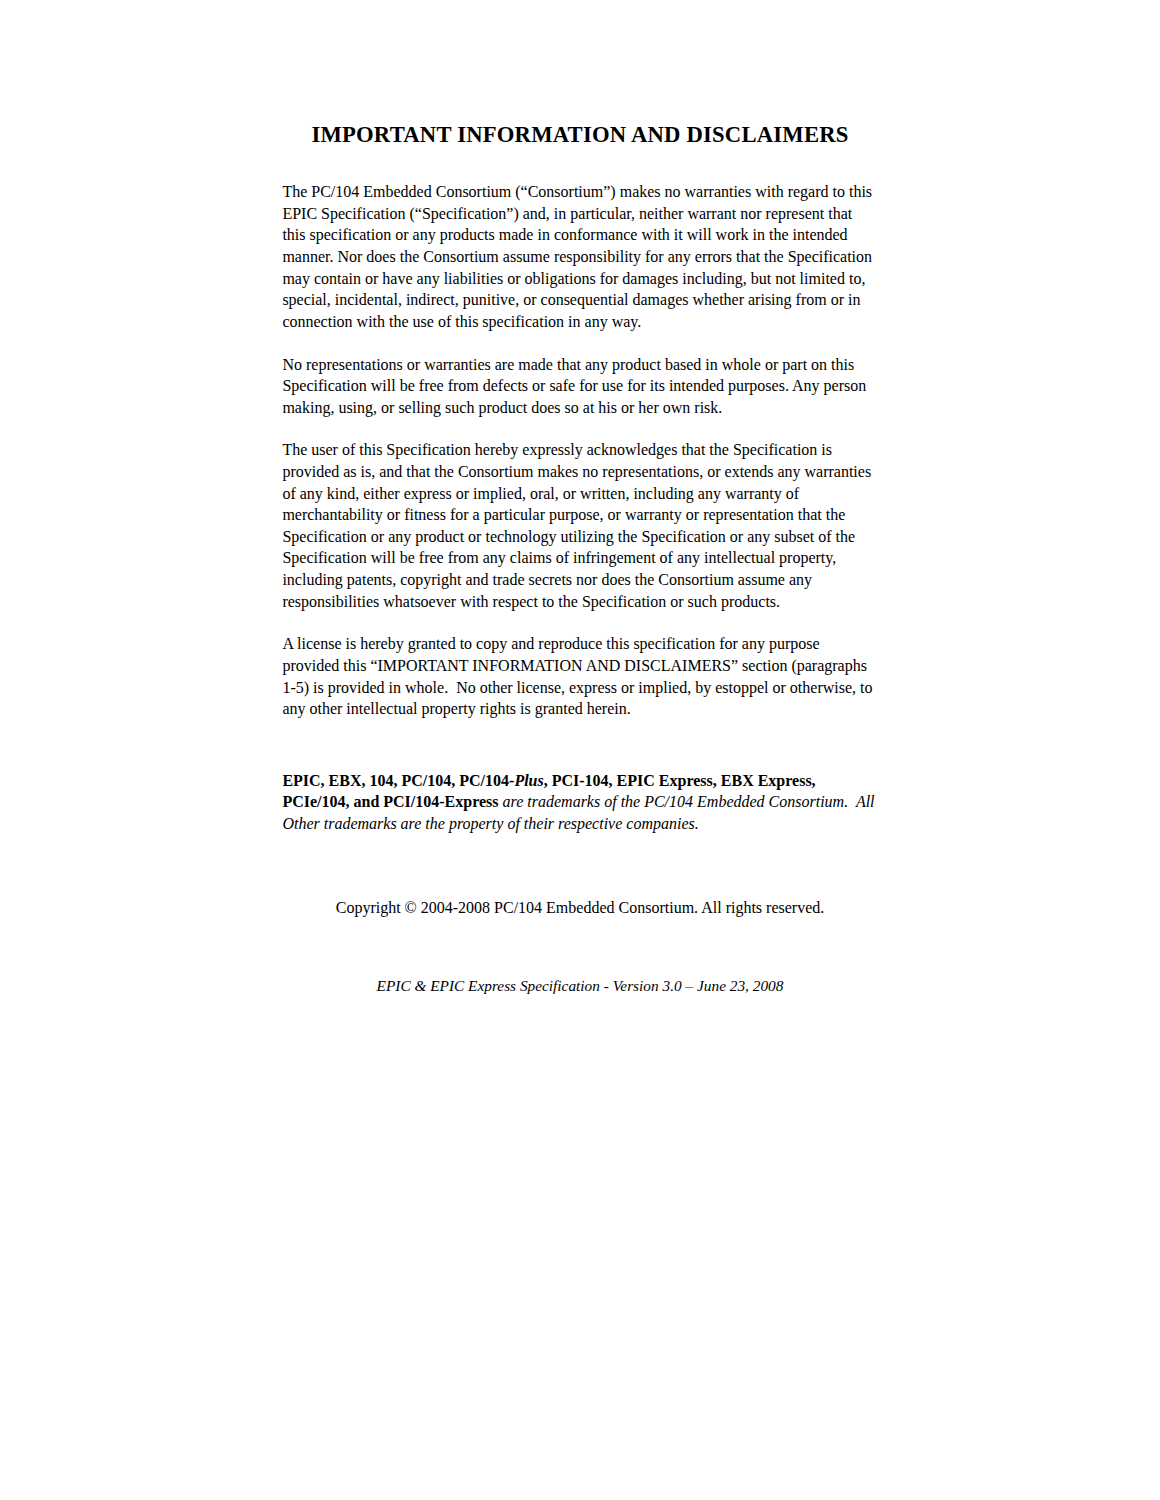IMPORTANT INFORMATION AND DISCLAIMERS
The PC/104 Embedded Consortium (“Consortium”) makes no warranties with regard to this EPIC Specification (“Specification”) and, in particular, neither warrant nor represent that this specification or any products made in conformance with it will work in the intended manner. Nor does the Consortium assume responsibility for any errors that the Specification may contain or have any liabilities or obligations for damages including, but not limited to, special, incidental, indirect, punitive, or consequential damages whether arising from or in connection with the use of this specification in any way.
No representations or warranties are made that any product based in whole or part on this Specification will be free from defects or safe for use for its intended purposes. Any person making, using, or selling such product does so at his or her own risk.
The user of this Specification hereby expressly acknowledges that the Specification is provided as is, and that the Consortium makes no representations, or extends any warranties of any kind, either express or implied, oral, or written, including any warranty of merchantability or fitness for a particular purpose, or warranty or representation that the Specification or any product or technology utilizing the Specification or any subset of the Specification will be free from any claims of infringement of any intellectual property, including patents, copyright and trade secrets nor does the Consortium assume any responsibilities whatsoever with respect to the Specification or such products.
A license is hereby granted to copy and reproduce this specification for any purpose provided this “IMPORTANT INFORMATION AND DISCLAIMERS” section (paragraphs 1-5) is provided in whole. No other license, express or implied, by estoppel or otherwise, to any other intellectual property rights is granted herein.
EPIC, EBX, 104, PC/104, PC/104-Plus, PCI-104, EPIC Express, EBX Express, PCIe/104, and PCI/104-Express are trademarks of the PC/104 Embedded Consortium. All Other trademarks are the property of their respective companies.
Copyright © 2004-2008 PC/104 Embedded Consortium. All rights reserved.
EPIC & EPIC Express Specification - Version 3.0 – June 23, 2008